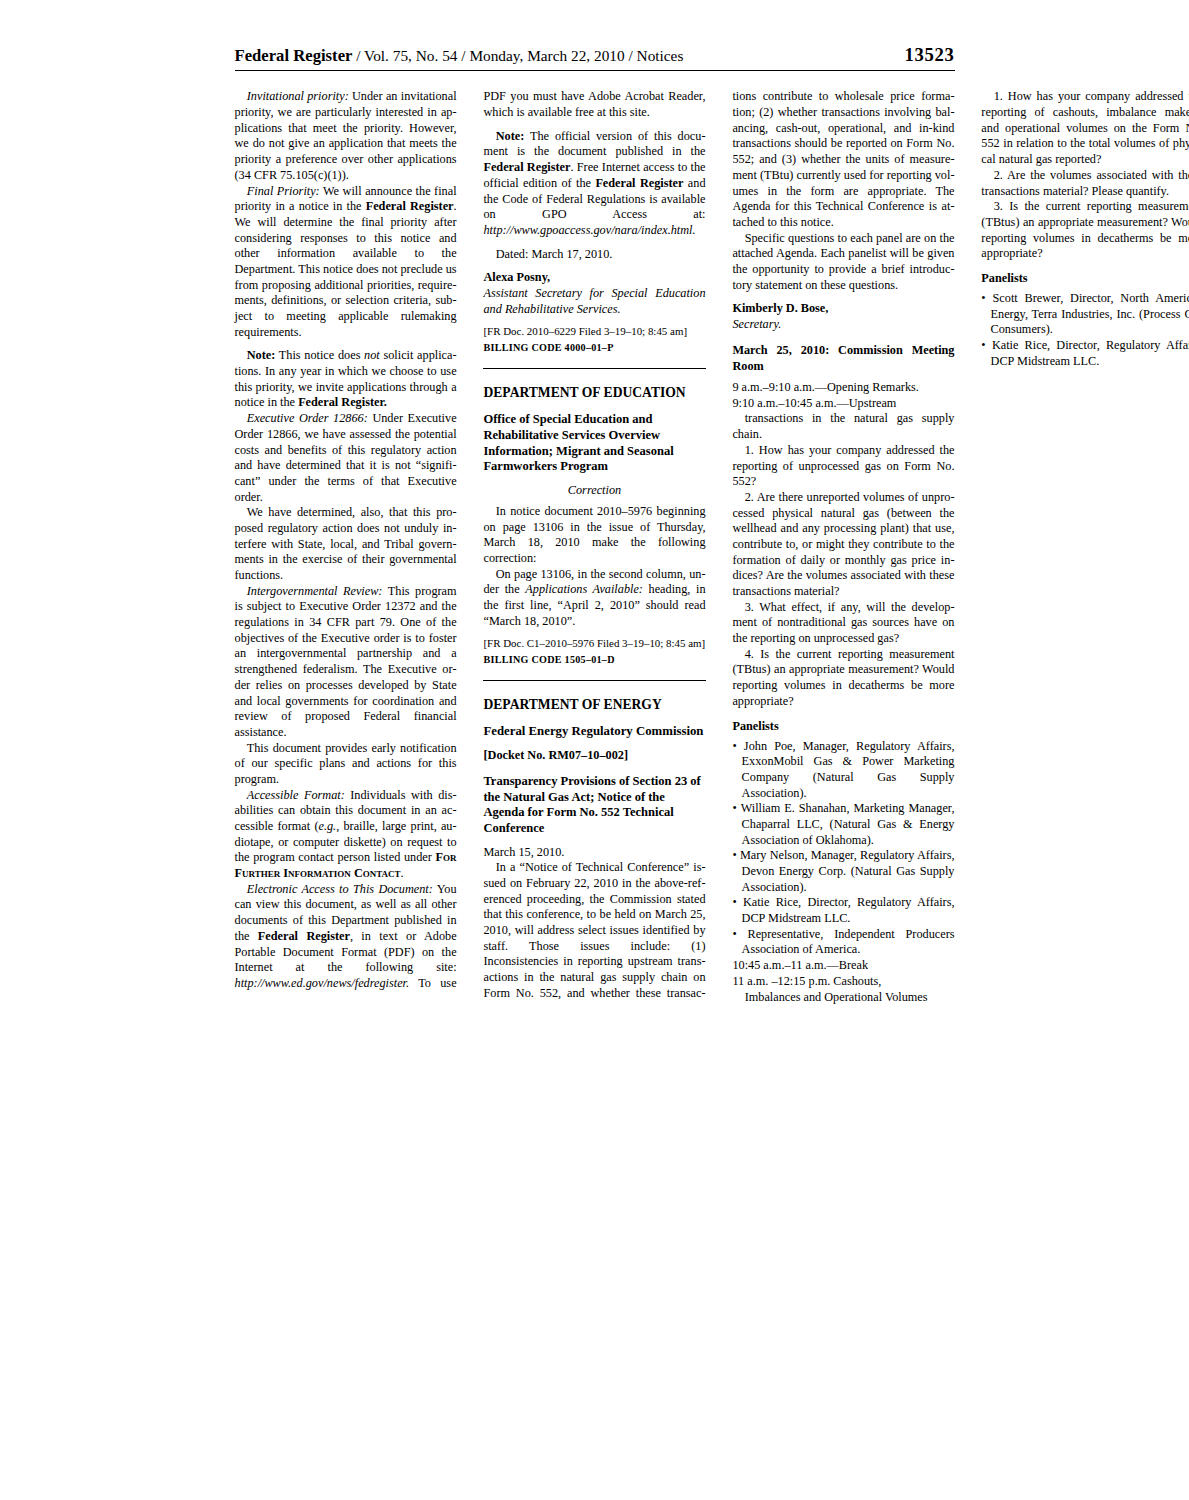Federal Register / Vol. 75, No. 54 / Monday, March 22, 2010 / Notices
13523
Invitational priority: Under an invitational priority, we are particularly interested in applications that meet the priority. However, we do not give an application that meets the priority a preference over other applications (34 CFR 75.105(c)(1)).
Final Priority: We will announce the final priority in a notice in the Federal Register. We will determine the final priority after considering responses to this notice and other information available to the Department. This notice does not preclude us from proposing additional priorities, requirements, definitions, or selection criteria, subject to meeting applicable rulemaking requirements.
Note: This notice does not solicit applications. In any year in which we choose to use this priority, we invite applications through a notice in the Federal Register.
Executive Order 12866: Under Executive Order 12866, we have assessed the potential costs and benefits of this regulatory action and have determined that it is not “significant” under the terms of that Executive order.
We have determined, also, that this proposed regulatory action does not unduly interfere with State, local, and Tribal governments in the exercise of their governmental functions.
Intergovernmental Review: This program is subject to Executive Order 12372 and the regulations in 34 CFR part 79. One of the objectives of the Executive order is to foster an intergovernmental partnership and a strengthened federalism. The Executive order relies on processes developed by State and local governments for coordination and review of proposed Federal financial assistance.
This document provides early notification of our specific plans and actions for this program.
Accessible Format: Individuals with disabilities can obtain this document in an accessible format (e.g., braille, large print, audiotape, or computer diskette) on request to the program contact person listed under For Further Information Contact.
Electronic Access to This Document: You can view this document, as well as all other documents of this Department published in the Federal Register, in text or Adobe Portable Document Format (PDF) on the Internet at the following site: http://www.ed.gov/news/fedregister. To use PDF you must have Adobe Acrobat Reader, which is available free at this site.
Note: The official version of this document is the document published in the Federal Register. Free Internet access to the official edition of the Federal Register and the Code of Federal Regulations is available on GPO Access at: http://www.gpoaccess.gov/nara/index.html.
Dated: March 17, 2010.
Alexa Posny,
Assistant Secretary for Special Education and Rehabilitative Services.
[FR Doc. 2010–6229 Filed 3–19–10; 8:45 am]
BILLING CODE 4000–01–P
DEPARTMENT OF EDUCATION
Office of Special Education and Rehabilitative Services Overview Information; Migrant and Seasonal Farmworkers Program
Correction
In notice document 2010–5976 beginning on page 13106 in the issue of Thursday, March 18, 2010 make the following correction:
On page 13106, in the second column, under the Applications Available: heading, in the first line, “April 2, 2010” should read “March 18, 2010”.
[FR Doc. C1–2010–5976 Filed 3–19–10; 8:45 am]
BILLING CODE 1505–01–D
DEPARTMENT OF ENERGY
Federal Energy Regulatory Commission
[Docket No. RM07–10–002]
Transparency Provisions of Section 23 of the Natural Gas Act; Notice of the Agenda for Form No. 552 Technical Conference
March 15, 2010.
In a “Notice of Technical Conference” issued on February 22, 2010 in the above-referenced proceeding, the Commission stated that this conference, to be held on March 25, 2010, will address select issues identified by staff. Those issues include: (1) Inconsistencies in reporting upstream transactions in the natural gas supply chain on Form No. 552, and whether these transactions contribute to wholesale price formation; (2) whether transactions involving balancing, cash-out, operational, and in-kind transactions should be reported on Form No. 552; and (3) whether the units of measurement (TBtu) currently used for reporting volumes in the form are appropriate. The Agenda for this Technical Conference is attached to this notice.
Specific questions to each panel are on the attached Agenda. Each panelist will be given the opportunity to provide a brief introductory statement on these questions.
Kimberly D. Bose,
Secretary.
March 25, 2010: Commission Meeting Room
9 a.m.–9:10 a.m.—Opening Remarks.
9:10 a.m.–10:45 a.m.—Upstream
transactions in the natural gas supply chain.
1. How has your company addressed the reporting of unprocessed gas on Form No. 552?
2. Are there unreported volumes of unprocessed physical natural gas (between the wellhead and any processing plant) that use, contribute to, or might they contribute to the formation of daily or monthly gas price indices? Are the volumes associated with these transactions material?
3. What effect, if any, will the development of nontraditional gas sources have on the reporting on unprocessed gas?
4. Is the current reporting measurement (TBtus) an appropriate measurement? Would reporting volumes in decatherms be more appropriate?
Panelists
John Poe, Manager, Regulatory Affairs, ExxonMobil Gas & Power Marketing Company (Natural Gas Supply Association).
William E. Shanahan, Marketing Manager, Chaparral LLC, (Natural Gas & Energy Association of Oklahoma).
Mary Nelson, Manager, Regulatory Affairs, Devon Energy Corp. (Natural Gas Supply Association).
Katie Rice, Director, Regulatory Affairs, DCP Midstream LLC.
Representative, Independent Producers Association of America.
10:45 a.m.–11 a.m.—Break
11 a.m. –12:15 p.m. Cashouts,
Imbalances and Operational Volumes
1. How has your company addressed the reporting of cashouts, imbalance makeup and operational volumes on the Form No. 552 in relation to the total volumes of physical natural gas reported?
2. Are the volumes associated with these transactions material? Please quantify.
3. Is the current reporting measurement (TBtus) an appropriate measurement? Would reporting volumes in decatherms be more appropriate?
Panelists
Scott Brewer, Director, North American Energy, Terra Industries, Inc. (Process Gas Consumers).
Katie Rice, Director, Regulatory Affairs, DCP Midstream LLC.